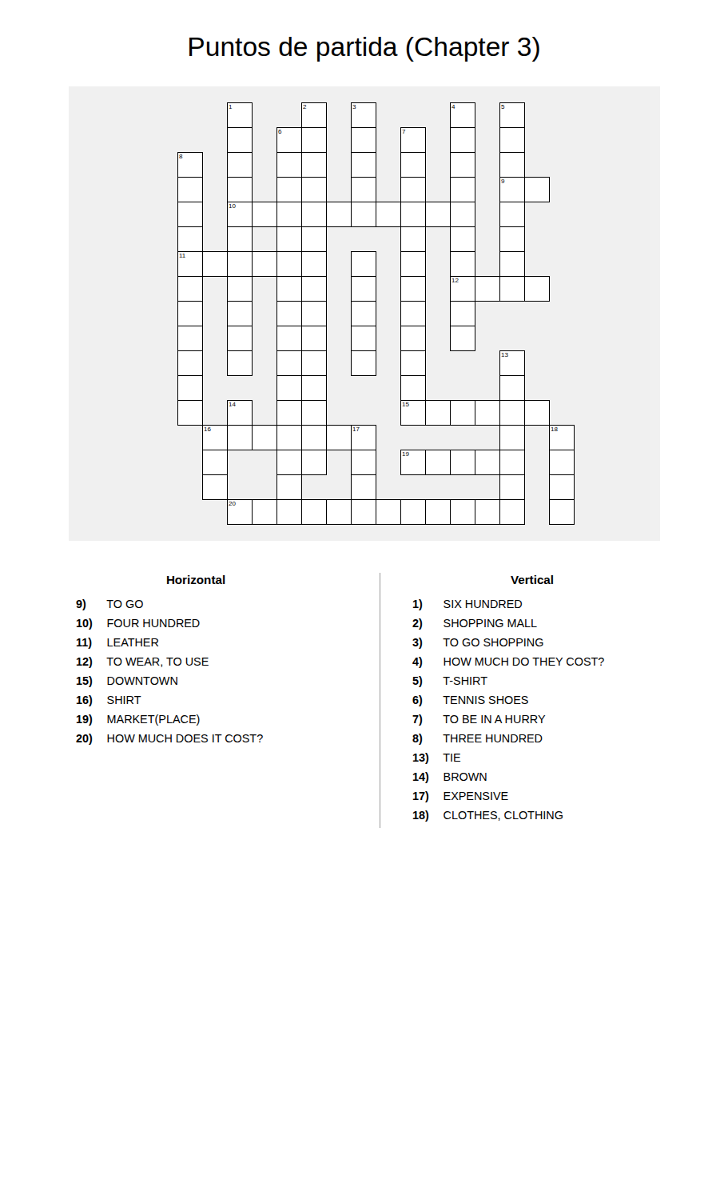Puntos de partida (Chapter 3)
| | | | 1 | | | 2 | | 3 | | | | 4 | | 5 | | |
| | | | | | 6 | | | | | 7 | | | | | | |
| | 8 | | | | | | | | | | | | | | | |
| | | | | | | | | | | | | | | 9 | | |
| | | | 10 | | | | | | | | | | | | | |
| | 11 | | | | | | | | | | | | | | | |
| | | | | | | | | | | | | 12 | | | | |
| | | | | | | | | | | | | | | 13 | | |
| | | | 14 | | | | | | | 15 | | | | | | |
| | | 16 | | | | | | 17 | | | | | | | | 18 |
| | | | | | | | | | | 19 | | | | | | |
| | | | 20 | | | | | | | | | | | | | |
Horizontal
9) TO GO
10) FOUR HUNDRED
11) LEATHER
12) TO WEAR, TO USE
15) DOWNTOWN
16) SHIRT
19) MARKET(PLACE)
20) HOW MUCH DOES IT COST?
Vertical
1) SIX HUNDRED
2) SHOPPING MALL
3) TO GO SHOPPING
4) HOW MUCH DO THEY COST?
5) T-SHIRT
6) TENNIS SHOES
7) TO BE IN A HURRY
8) THREE HUNDRED
13) TIE
14) BROWN
17) EXPENSIVE
18) CLOTHES, CLOTHING